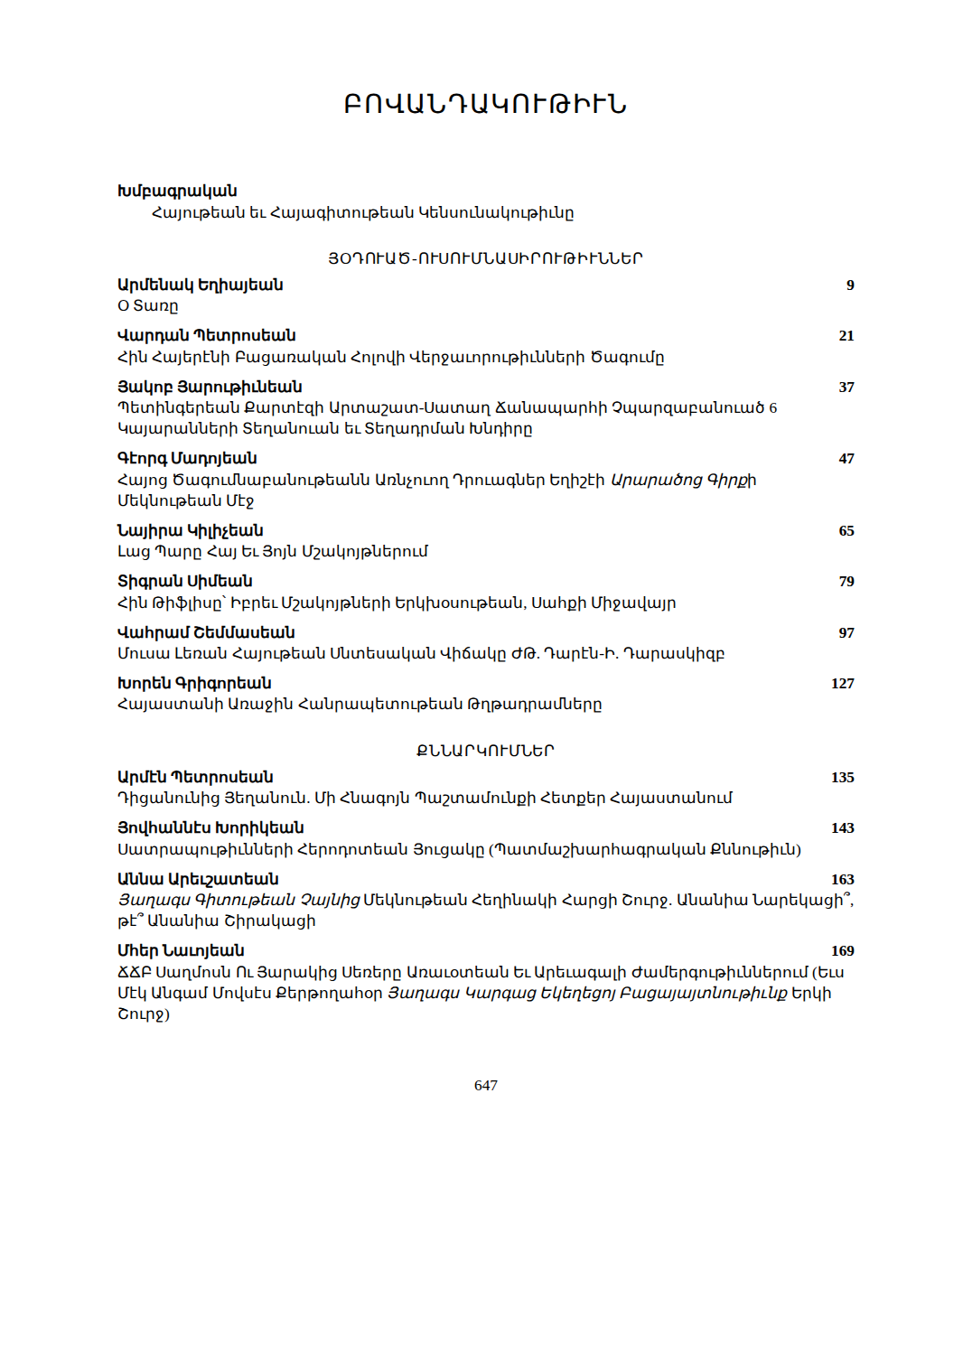ԲՈՎԱՆԴԱԿՈՒԹԻՒՆ
Խմբագրական
Հայութեան եւ Հայագիտութեան Կենսունակութիւնը
ՅՕԴՈՒԱԾ-ՈՒՍՈՒՄՆԱՍԻՐՈՒԹԻՒՆՆԵՐ
Արմենակ Եղիայեան 9
Օ Տառը
Վարդան Պետրոսեան 21
Հին Հայերէնի Բացառական Հոլովի Վերջաւորութիւնների Ծագումը
Յակոբ Յարութիւնեան 37
Պետինգերեան Քարտէզի Արտաշատ-Սատաղ Ճանապարհի Չպարզաբանուած 6 Կայարանների Տեղանուան եւ Տեղադրման Խնդիրը
Գէորգ Մադոյեան 47
Հայոց Ծագումնաբանութեանն Առնչուող Դրուագներ Եղիշէի Արարածոց Գիրքի Մեկնութեան Մէջ
Նայիրա Կիլիչեան 65
Լաց Պարը Հայ Եւ Յոյն Մշակոյթներում
Տիգրան Սիմեան 79
Հին Թիֆլիսը՝ Իբրեւ Մշակոյթների Երկխօսութեան, Սահքի Միջավայր
Վահրամ Շեմմասեան 97
Մուսա Լեռան Հայութեան Սնտեսական Վիճակը ԺԹ. Դարէն-Ի. Դարասկիզբ
Խորեն Գրիգորեան 127
Հայաստանի Առաջին Հանրապետութեան Թղթադրամները
ՔՆՆԱՐԿՈՒՄՆԵՐ
Արմէն Պետրոսեան 135
Դիցանունից Յեղանուն. Մի Հնագոյն Պաշտամունքի Հետքեր Հայաստանում
Յովհաննէս Խորիկեան 143
Սատրապութիւնների Հերոդոտեան Յուցակը (Պատմաշխարհագրական Քննութիւն)
Աննա Արեւշատեան 163
Յաղագս Գիտութեան Չայնից Մեկնութեան Հեղինակի Հարցի Շուրջ. Անանիա Նարեկացի՞, թէ՞ Անանիա Շիրակացի
Մհեր Նաւոյեան 169
ՃՃԲ Սաղմոսն Ու Յարակից Սեռերը Առաւօտեան Եւ Արեւագալի Ժամերգութիւններում (Եւս Մէկ Անգամ Մովսէս Քերթողահօր Յաղագս Կարգաց Եկեղեցոյ Բացայայտնութիւնք Երկի Շուրջ)
647